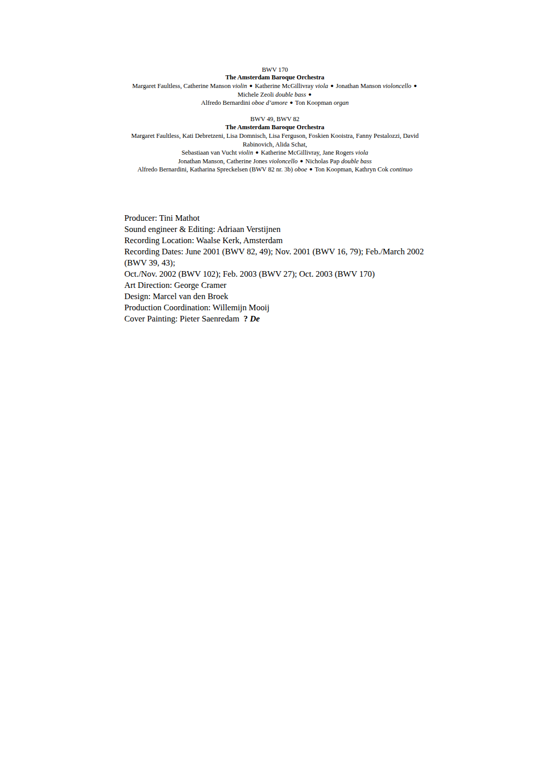BWV 170
The Amsterdam Baroque Orchestra
Margaret Faultless, Catherine Manson violin ● Katherine McGillivray viola ● Jonathan Manson violoncello ● Michele Zeoli double bass ●
Alfredo Bernardini oboe d’amore ● Ton Koopman organ
BWV 49, BWV 82
The Amsterdam Baroque Orchestra
Margaret Faultless, Kati Debretzeni, Lisa Domnisch, Lisa Ferguson, Foskien Kooistra, Fanny Pestalozzi, David Rabinovich, Alida Schat,
Sebastiaan van Vucht violin ● Katherine McGillivray, Jane Rogers viola
Jonathan Manson, Catherine Jones violoncello ● Nicholas Pap double bass
Alfredo Bernardini, Katharina Spreckelsen (BWV 82 nr. 3b) oboe ● Ton Koopman, Kathryn Cok continuo
Producer: Tini Mathot
Sound engineer & Editing: Adriaan Verstijnen
Recording Location: Waalse Kerk, Amsterdam
Recording Dates: June 2001 (BWV 82, 49); Nov. 2001 (BWV 16, 79); Feb./March 2002 (BWV 39, 43);
Oct./Nov. 2002 (BWV 102); Feb. 2003 (BWV 27); Oct. 2003 (BWV 170)
Art Direction: George Cramer
Design: Marcel van den Broek
Production Coordination: Willemijn Mooij
Cover Painting: Pieter Saenredam ? De